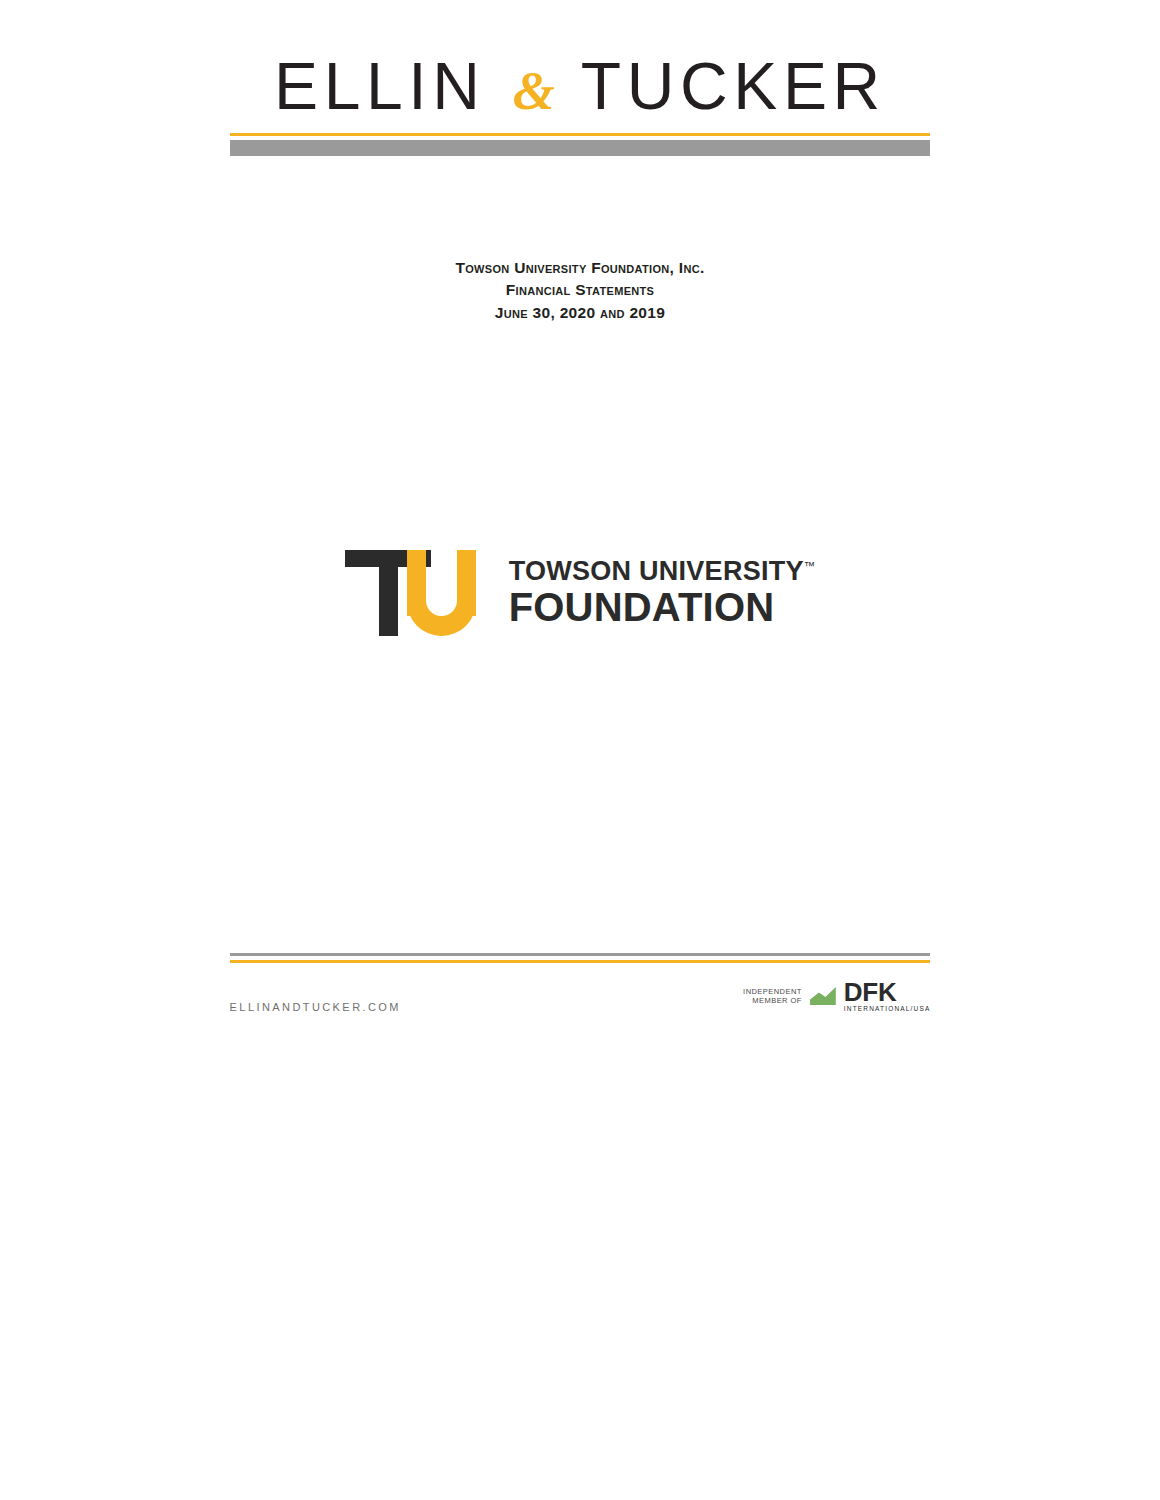ELLIN & TUCKER
TOWSON UNIVERSITY FOUNDATION, INC.
FINANCIAL STATEMENTS
JUNE 30, 2020 AND 2019
TOWSON UNIVERSITY™
FOUNDATION
ELLINANDTUCKER.COM
INDEPENDENT
MEMBER OF
DFK
INTERNATIONAL/USA